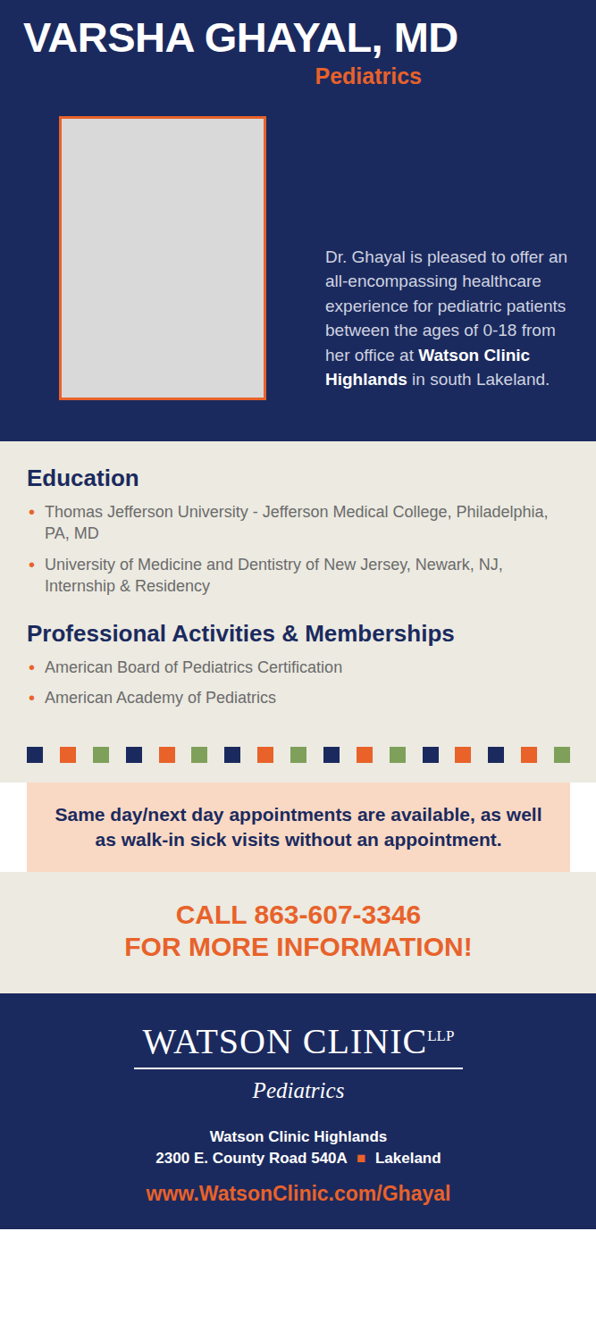Varsha Ghayal, MD
Pediatrics
Dr. Ghayal is pleased to offer an all-encompassing healthcare experience for pediatric patients between the ages of 0-18 from her office at Watson Clinic Highlands in south Lakeland.
Education
Thomas Jefferson University - Jefferson Medical College, Philadelphia, PA, MD
University of Medicine and Dentistry of New Jersey, Newark, NJ, Internship & Residency
Professional Activities & Memberships
American Board of Pediatrics Certification
American Academy of Pediatrics
Same day/next day appointments are available, as well as walk-in sick visits without an appointment.
Call 863-607-3346
for more information!
Watson ClinicLLP
Pediatrics
Watson Clinic Highlands
2300 E. County Road 540A ■ Lakeland
www.WatsonClinic.com/Ghayal